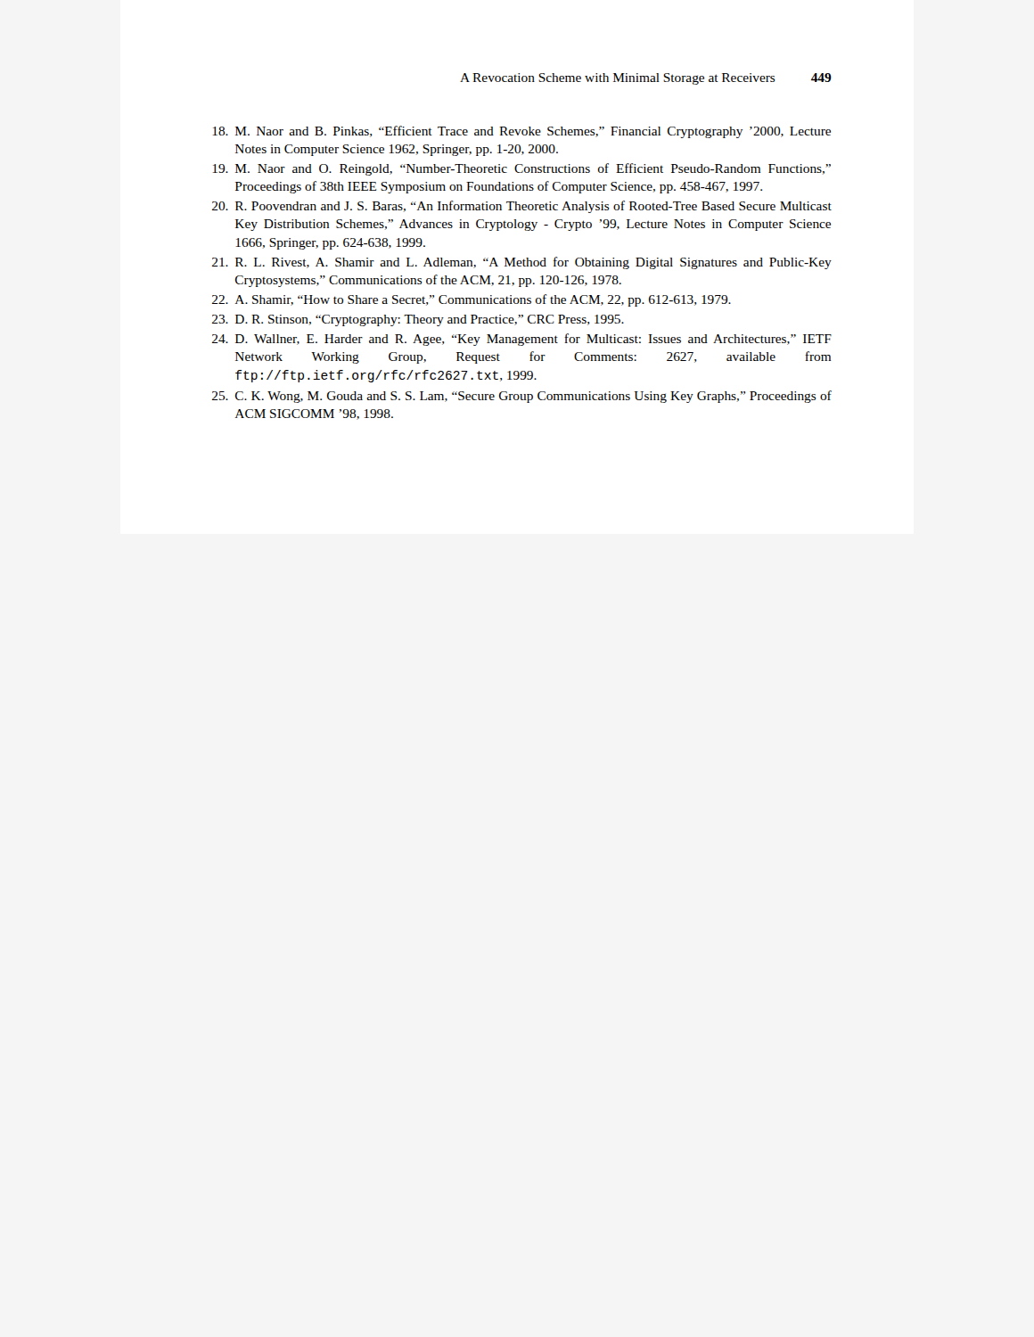A Revocation Scheme with Minimal Storage at Receivers 449
18. M. Naor and B. Pinkas, “Efficient Trace and Revoke Schemes,” Financial Cryptography ’2000, Lecture Notes in Computer Science 1962, Springer, pp. 1-20, 2000.
19. M. Naor and O. Reingold, “Number-Theoretic Constructions of Efficient Pseudo-Random Functions,” Proceedings of 38th IEEE Symposium on Foundations of Computer Science, pp. 458-467, 1997.
20. R. Poovendran and J. S. Baras, “An Information Theoretic Analysis of Rooted-Tree Based Secure Multicast Key Distribution Schemes,” Advances in Cryptology - Crypto ’99, Lecture Notes in Computer Science 1666, Springer, pp. 624-638, 1999.
21. R. L. Rivest, A. Shamir and L. Adleman, “A Method for Obtaining Digital Signatures and Public-Key Cryptosystems,” Communications of the ACM, 21, pp. 120-126, 1978.
22. A. Shamir, “How to Share a Secret,” Communications of the ACM, 22, pp. 612-613, 1979.
23. D. R. Stinson, “Cryptography: Theory and Practice,” CRC Press, 1995.
24. D. Wallner, E. Harder and R. Agee, “Key Management for Multicast: Issues and Architectures,” IETF Network Working Group, Request for Comments: 2627, available from ftp://ftp.ietf.org/rfc/rfc2627.txt, 1999.
25. C. K. Wong, M. Gouda and S. S. Lam, “Secure Group Communications Using Key Graphs,” Proceedings of ACM SIGCOMM ’98, 1998.